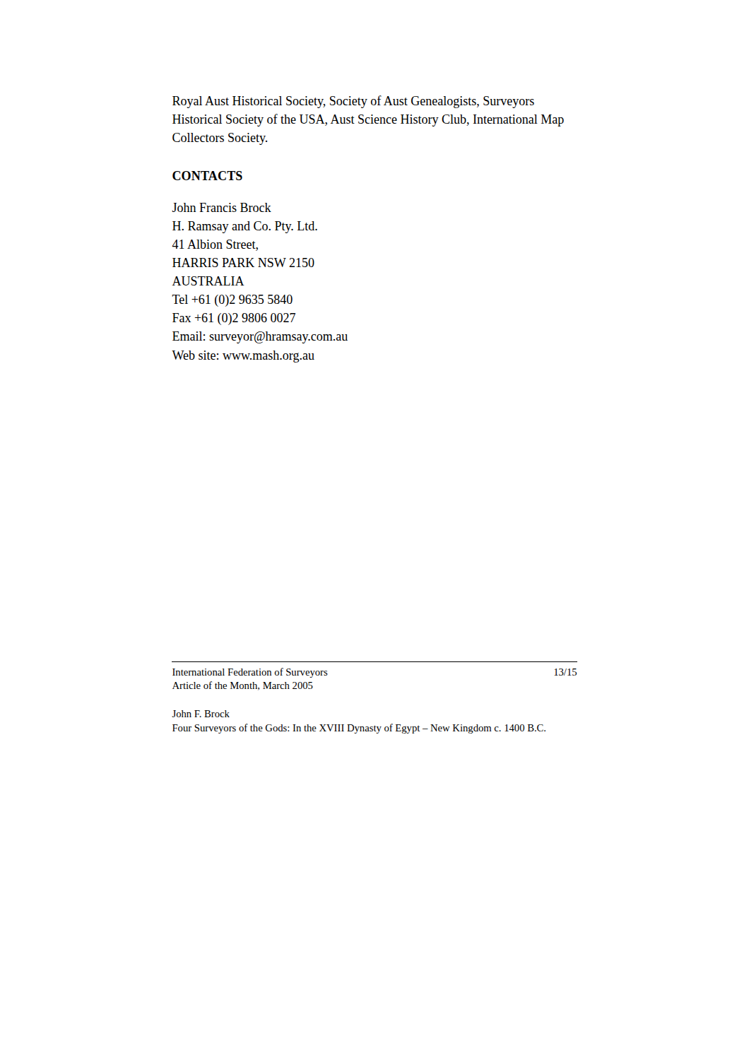Royal Aust Historical Society, Society of Aust Genealogists, Surveyors Historical Society of the USA, Aust Science History Club, International Map Collectors Society.
CONTACTS
John Francis Brock
H. Ramsay and Co. Pty. Ltd.
41 Albion Street,
HARRIS PARK NSW 2150
AUSTRALIA
Tel +61 (0)2 9635 5840
Fax +61 (0)2 9806 0027
Email: surveyor@hramsay.com.au
Web site: www.mash.org.au
13/15
International Federation of Surveyors
Article of the Month, March 2005
John F. Brock
Four Surveyors of the Gods: In the XVIII Dynasty of Egypt – New Kingdom c. 1400 B.C.